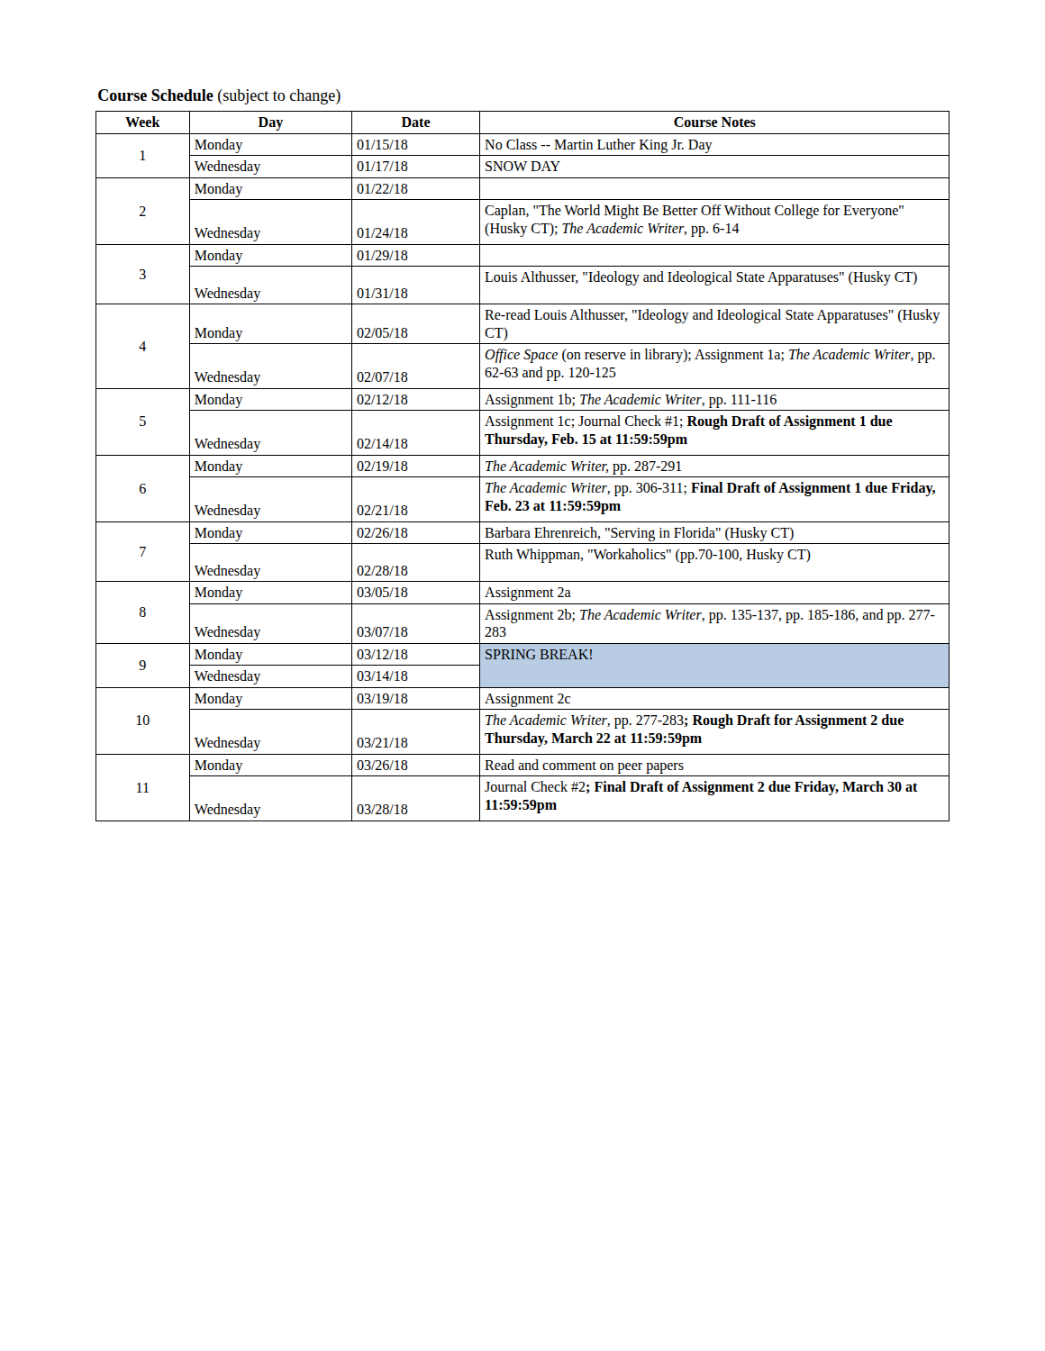Course Schedule (subject to change)
| Week | Day | Date | Course Notes |
| --- | --- | --- | --- |
| 1 | Monday | 01/15/18 | No Class -- Martin Luther King Jr. Day |
| Wednesday | 01/17/18 | SNOW DAY |
| 2 | Monday | 01/22/18 | |
| Wednesday | 01/24/18 | Caplan, "The World Might Be Better Off Without College for Everyone" (Husky CT); The Academic Writer , pp. 6-14 |
| 3 | Monday | 01/29/18 | |
| Wednesday | 01/31/18 | Louis Althusser, "Ideology and Ideological State Apparatuses" (Husky CT) |
| 4 | Monday | 02/05/18 | Re-read Louis Althusser, "Ideology and Ideological State Apparatuses" (Husky CT) |
| Wednesday | 02/07/18 | Office Space (on reserve in library); Assignment 1a; The Academic Writer , pp. 62-63 and pp. 120-125 |
| 5 | Monday | 02/12/18 | Assignment 1b; The Academic Writer , pp. 111-116 |
| Wednesday | 02/14/18 | Assignment 1c; Journal Check #1; Rough Draft of Assignment 1 due Thursday, Feb. 15 at 11:59:59pm |
| 6 | Monday | 02/19/18 | The Academic Writer, pp. 287-291 |
| Wednesday | 02/21/18 | The Academic Writer , pp. 306-311; Final Draft of Assignment 1 due Friday, Feb. 23 at 11:59:59pm |
| 7 | Monday | 02/26/18 | Barbara Ehrenreich, "Serving in Florida" (Husky CT) |
| Wednesday | 02/28/18 | Ruth Whippman, "Workaholics" (pp.70-100, Husky CT) |
| 8 | Monday | 03/05/18 | Assignment 2a |
| Wednesday | 03/07/18 | Assignment 2b; The Academic Writer , pp. 135-137, pp. 185-186, and pp. 277-283 |
| 9 | Monday | 03/12/18 | SPRING BREAK! |
| Wednesday | 03/14/18 |
| 10 | Monday | 03/19/18 | Assignment 2c |
| Wednesday | 03/21/18 | The Academic Writer , pp. 277-283 ; Rough Draft for Assignment 2 due Thursday, March 22 at 11:59:59pm |
| 11 | Monday | 03/26/18 | Read and comment on peer papers |
| Wednesday | 03/28/18 | Journal Check #2 ; Final Draft of Assignment 2 due Friday, March 30 at 11:59:59pm |